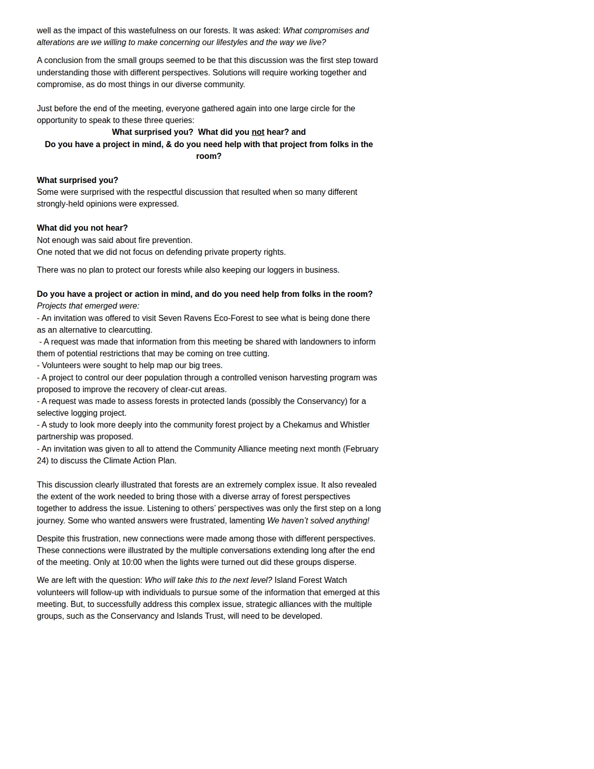well as the impact of this wastefulness on our forests. It was asked: What compromises and alterations are we willing to make concerning our lifestyles and the way we live?
A conclusion from the small groups seemed to be that this discussion was the first step toward understanding those with different perspectives. Solutions will require working together and compromise, as do most things in our diverse community.
Just before the end of the meeting, everyone gathered again into one large circle for the opportunity to speak to these three queries:
What surprised you? What did you not hear? and Do you have a project in mind, & do you need help with that project from folks in the room?
What surprised you?
Some were surprised with the respectful discussion that resulted when so many different
strongly-held opinions were expressed.
What did you not hear?
Not enough was said about fire prevention.
One noted that we did not focus on defending private property rights.
There was no plan to protect our forests while also keeping our loggers in business.
Do you have a project or action in mind, and do you need help from folks in the room?
Projects that emerged were:
- An invitation was offered to visit Seven Ravens Eco-Forest to see what is being done there as an alternative to clearcutting.
- A request was made that information from this meeting be shared with landowners to inform them of potential restrictions that may be coming on tree cutting.
- Volunteers were sought to help map our big trees.
- A project to control our deer population through a controlled venison harvesting program was proposed to improve the recovery of clear-cut areas.
- A request was made to assess forests in protected lands (possibly the Conservancy) for a selective logging project.
- A study to look more deeply into the community forest project by a Chekamus and Whistler partnership was proposed.
- An invitation was given to all to attend the Community Alliance meeting next month (February 24) to discuss the Climate Action Plan.
This discussion clearly illustrated that forests are an extremely complex issue. It also revealed the extent of the work needed to bring those with a diverse array of forest perspectives together to address the issue. Listening to others’ perspectives was only the first step on a long journey. Some who wanted answers were frustrated, lamenting We haven’t solved anything!
Despite this frustration, new connections were made among those with different perspectives. These connections were illustrated by the multiple conversations extending long after the end of the meeting. Only at 10:00 when the lights were turned out did these groups disperse.
We are left with the question: Who will take this to the next level? Island Forest Watch volunteers will follow-up with individuals to pursue some of the information that emerged at this meeting. But, to successfully address this complex issue, strategic alliances with the multiple groups, such as the Conservancy and Islands Trust, will need to be developed.